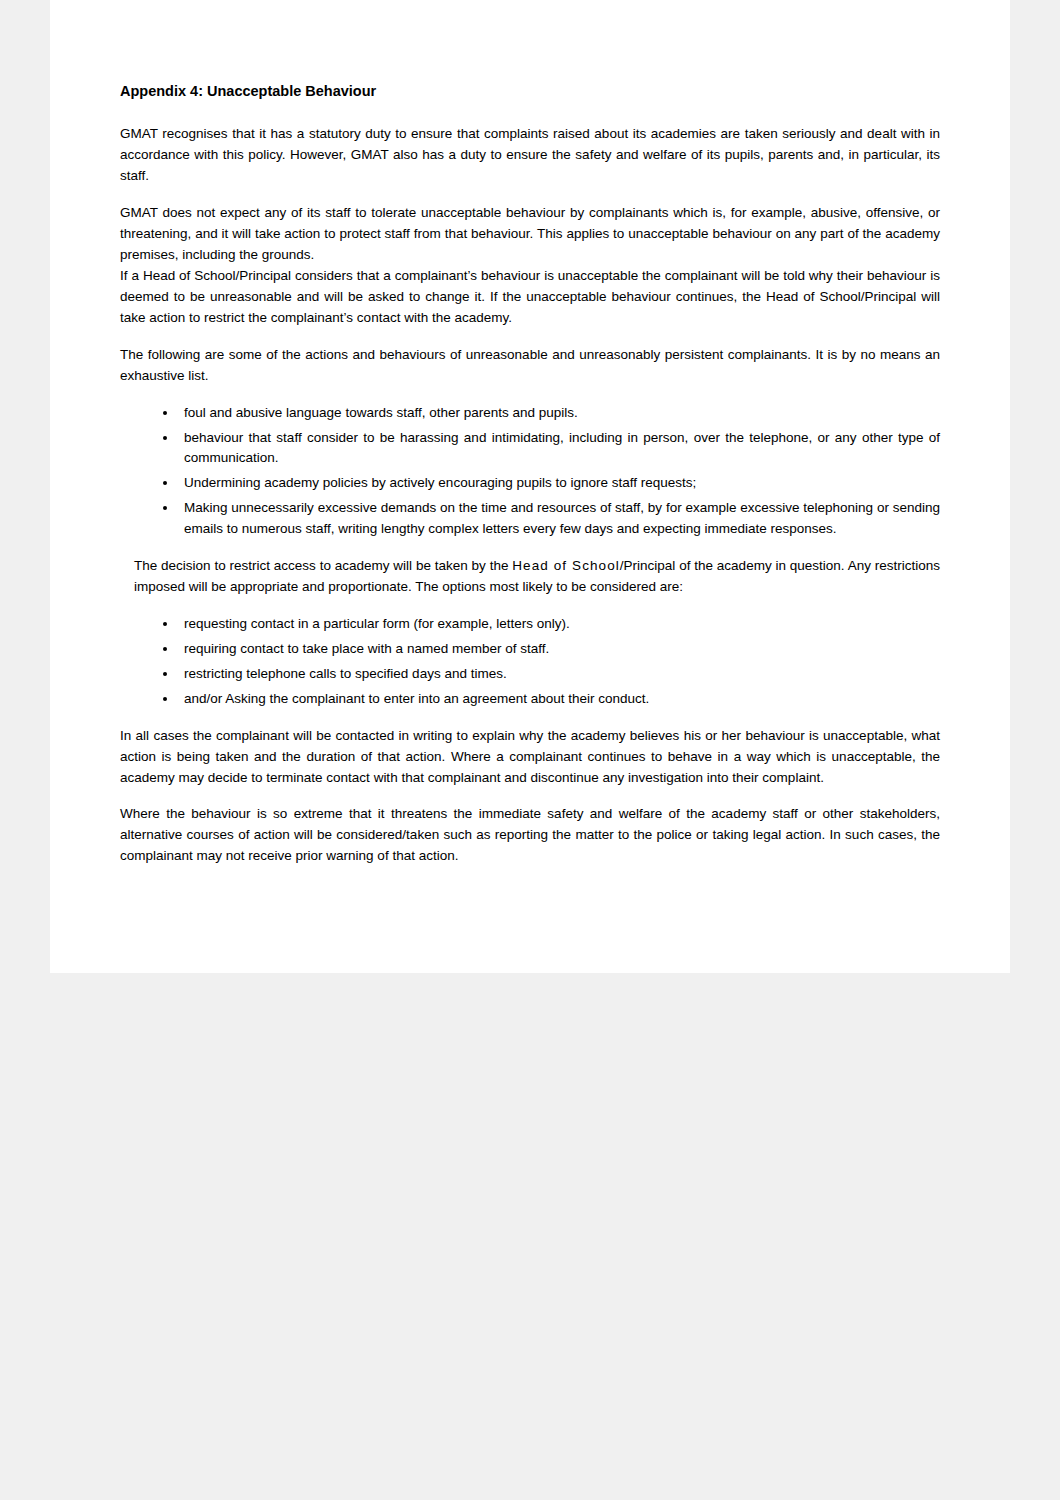Appendix 4: Unacceptable Behaviour
GMAT recognises that it has a statutory duty to ensure that complaints raised about its academies are taken seriously and dealt with in accordance with this policy. However, GMAT also has a duty to ensure the safety and welfare of its pupils, parents and, in particular, its staff.
GMAT does not expect any of its staff to tolerate unacceptable behaviour by complainants which is, for example, abusive, offensive, or threatening, and it will take action to protect staff from that behaviour. This applies to unacceptable behaviour on any part of the academy premises, including the grounds.
If a Head of School/Principal considers that a complainant’s behaviour is unacceptable the complainant will be told why their behaviour is deemed to be unreasonable and will be asked to change it. If the unacceptable behaviour continues, the Head of School/Principal will take action to restrict the complainant’s contact with the academy.
The following are some of the actions and behaviours of unreasonable and unreasonably persistent complainants. It is by no means an exhaustive list.
foul and abusive language towards staff, other parents and pupils.
behaviour that staff consider to be harassing and intimidating, including in person, over the telephone, or any other type of communication.
Undermining academy policies by actively encouraging pupils to ignore staff requests;
Making unnecessarily excessive demands on the time and resources of staff, by for example excessive telephoning or sending emails to numerous staff, writing lengthy complex letters every few days and expecting immediate responses.
The decision to restrict access to academy will be taken by the Head of School/Principal of the academy in question. Any restrictions imposed will be appropriate and proportionate. The options most likely to be considered are:
requesting contact in a particular form (for example, letters only).
requiring contact to take place with a named member of staff.
restricting telephone calls to specified days and times.
and/or Asking the complainant to enter into an agreement about their conduct.
In all cases the complainant will be contacted in writing to explain why the academy believes his or her behaviour is unacceptable, what action is being taken and the duration of that action. Where a complainant continues to behave in a way which is unacceptable, the academy may decide to terminate contact with that complainant and discontinue any investigation into their complaint.
Where the behaviour is so extreme that it threatens the immediate safety and welfare of the academy staff or other stakeholders, alternative courses of action will be considered/taken such as reporting the matter to the police or taking legal action. In such cases, the complainant may not receive prior warning of that action.